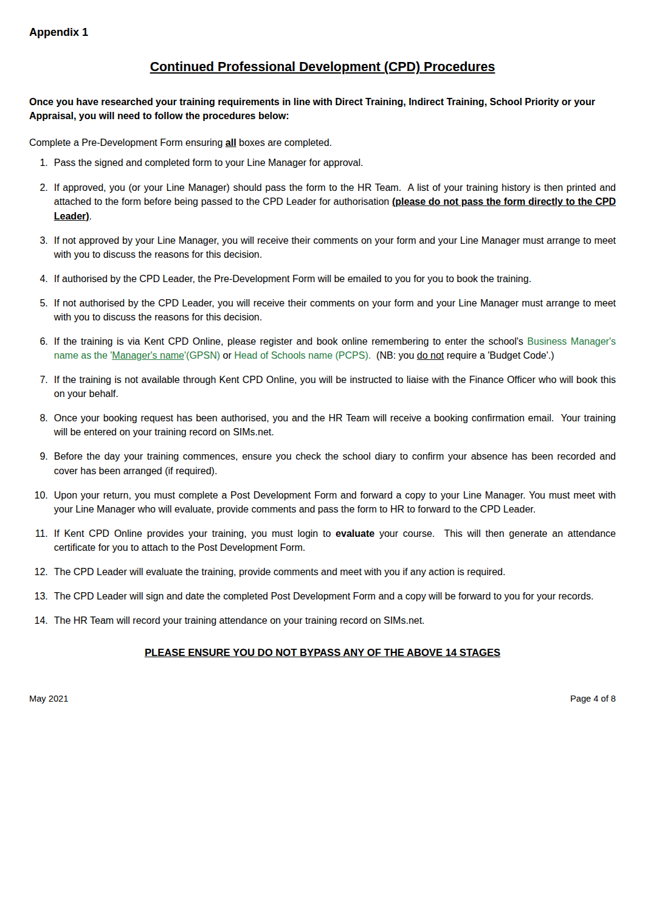Appendix 1
Continued Professional Development (CPD) Procedures
Once you have researched your training requirements in line with Direct Training, Indirect Training, School Priority or your Appraisal, you will need to follow the procedures below:
Complete a Pre-Development Form ensuring all boxes are completed.
Pass the signed and completed form to your Line Manager for approval.
If approved, you (or your Line Manager) should pass the form to the HR Team. A list of your training history is then printed and attached to the form before being passed to the CPD Leader for authorisation (please do not pass the form directly to the CPD Leader).
If not approved by your Line Manager, you will receive their comments on your form and your Line Manager must arrange to meet with you to discuss the reasons for this decision.
If authorised by the CPD Leader, the Pre-Development Form will be emailed to you for you to book the training.
If not authorised by the CPD Leader, you will receive their comments on your form and your Line Manager must arrange to meet with you to discuss the reasons for this decision.
If the training is via Kent CPD Online, please register and book online remembering to enter the school's Business Manager's name as the 'Manager's name'(GPSN) or Head of Schools name (PCPS). (NB: you do not require a 'Budget Code'.)
If the training is not available through Kent CPD Online, you will be instructed to liaise with the Finance Officer who will book this on your behalf.
Once your booking request has been authorised, you and the HR Team will receive a booking confirmation email. Your training will be entered on your training record on SIMs.net.
Before the day your training commences, ensure you check the school diary to confirm your absence has been recorded and cover has been arranged (if required).
Upon your return, you must complete a Post Development Form and forward a copy to your Line Manager. You must meet with your Line Manager who will evaluate, provide comments and pass the form to HR to forward to the CPD Leader.
If Kent CPD Online provides your training, you must login to evaluate your course. This will then generate an attendance certificate for you to attach to the Post Development Form.
The CPD Leader will evaluate the training, provide comments and meet with you if any action is required.
The CPD Leader will sign and date the completed Post Development Form and a copy will be forward to you for your records.
The HR Team will record your training attendance on your training record on SIMs.net.
PLEASE ENSURE YOU DO NOT BYPASS ANY OF THE ABOVE 14 STAGES
May 2021 Page 4 of 8